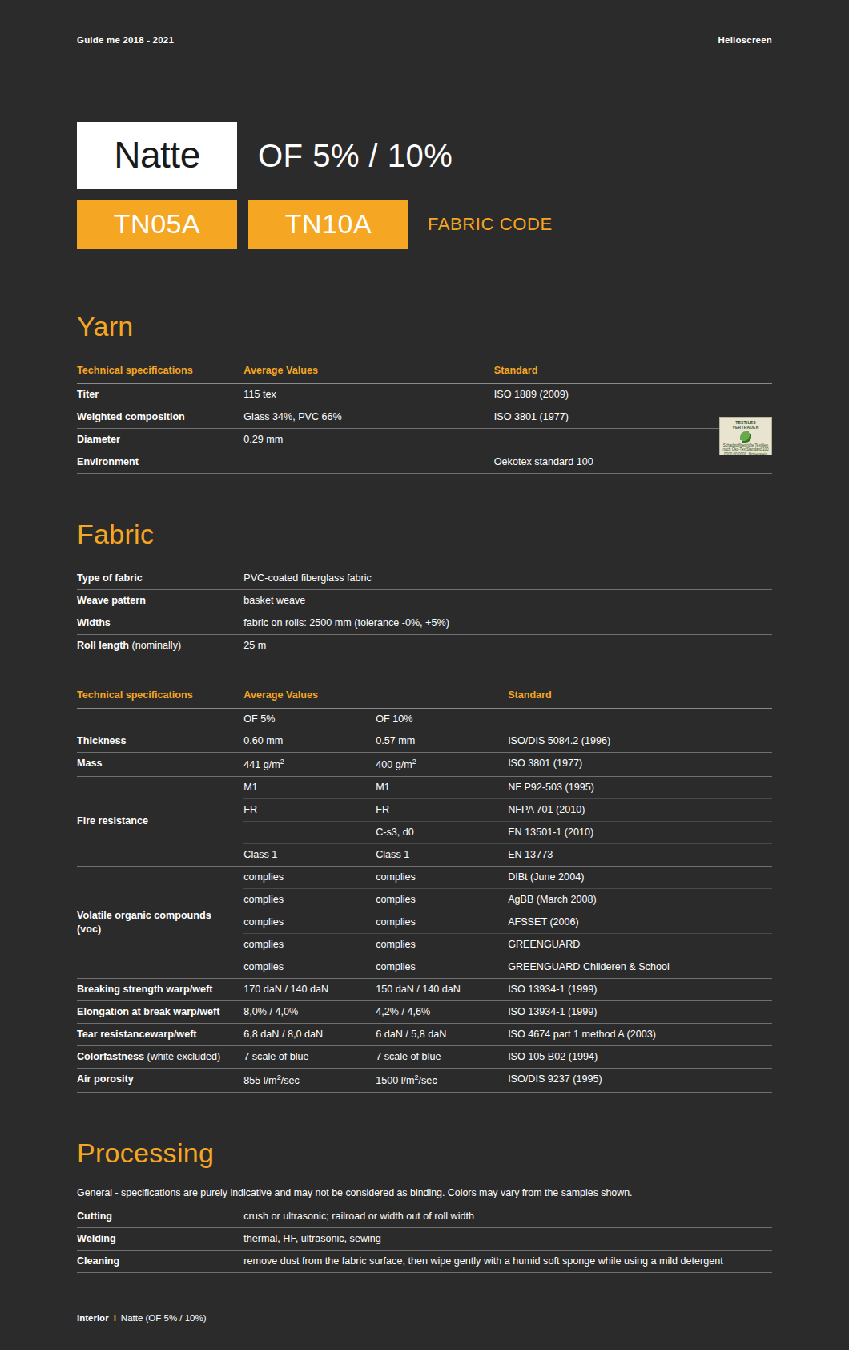Guide me 2018 - 2021 Helioscreen
Natte
OF 5% / 10%
TN05A
TN10A
FABRIC CODE
Yarn
| Technical specifications | Average Values | Standard |
| --- | --- | --- |
| Titer | 115 tex | ISO 1889 (2009) |
| Weighted composition | Glass 34%, PVC 66% | ISO 3801 (1977) |
| Diameter | 0.29 mm | |
| Environment | | Oekotex standard 100 |
TEXTILES VERTRAUEN Schadstoffgeprüfte Textilien
nach Öko-Tex Standard 100
0000.00.0000 Hohenstein
Fabric
| Type of fabric | PVC-coated fiberglass fabric |
| Weave pattern | basket weave |
| Widths | fabric on rolls: 2500 mm (tolerance -0%, +5%) |
| Roll length (nominally) | 25 m |
| Technical specifications | Average Values | | Standard |
| --- | --- | --- | --- |
| | OF 5% | OF 10% | |
| Thickness | 0.60 mm | 0.57 mm | ISO/DIS 5084.2 (1996) |
| Mass | 441 g/m 2 | 400 g/m 2 | ISO 3801 (1977) |
| Fire resistance | M1 | M1 | NF P92-503 (1995) |
| FR | FR | NFPA 701 (2010) |
| | C-s3, d0 | EN 13501-1 (2010) |
| Class 1 | Class 1 | EN 13773 |
| Volatile organic compounds (voc) | complies | complies | DIBt (June 2004) |
| complies | complies | AgBB (March 2008) |
| complies | complies | AFSSET (2006) |
| complies | complies | GREENGUARD |
| complies | complies | GREENGUARD Childeren & School |
| Breaking strength warp/weft | 170 daN / 140 daN | 150 daN / 140 daN | ISO 13934-1 (1999) |
| Elongation at break warp/weft | 8,0% / 4,0% | 4,2% / 4,6% | ISO 13934-1 (1999) |
| Tear resistancewarp/weft | 6,8 daN / 8,0 daN | 6 daN / 5,8 daN | ISO 4674 part 1 method A (2003) |
| Colorfastness (white excluded) | 7 scale of blue | 7 scale of blue | ISO 105 B02 (1994) |
| Air porosity | 855 l/m 2 /sec | 1500 l/m 2 /sec | ISO/DIS 9237 (1995) |
Processing
General - specifications are purely indicative and may not be considered as binding. Colors may vary from the samples shown.
| Cutting | crush or ultrasonic; railroad or width out of roll width |
| Welding | thermal, HF, ultrasonic, sewing |
| Cleaning | remove dust from the fabric surface, then wipe gently with a humid soft sponge while using a mild detergent |
Interior INatte (OF 5% / 10%)